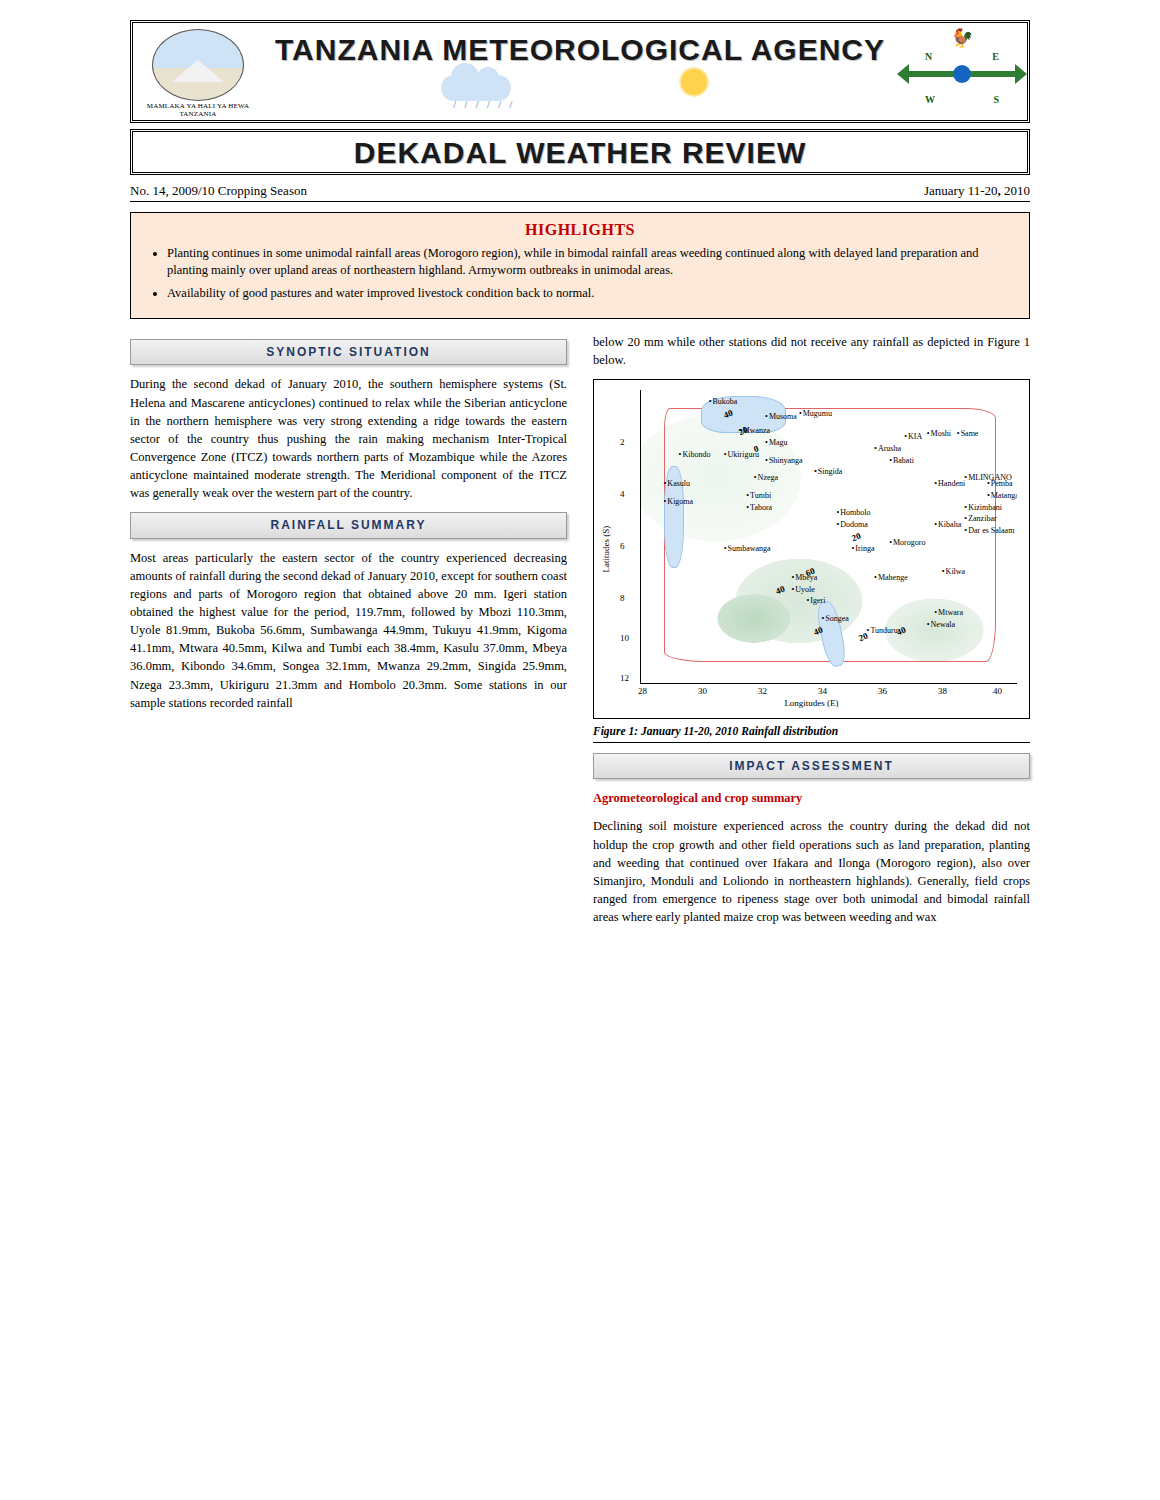MAMLAKA YA HALI YA HEWA TANZANIA
Tanzania Meteorological Agency
/ / / / / /
🐓
N E W S
Dekadal Weather Review
No. 14, 2009/10 Cropping Season
January 11-20, 2010
HIGHLIGHTS
Planting continues in some unimodal rainfall areas (Morogoro region), while in bimodal rainfall areas weeding continued along with delayed land preparation and planting mainly over upland areas of northeastern highland. Armyworm outbreaks in unimodal areas.
Availability of good pastures and water improved livestock condition back to normal.
SYNOPTIC SITUATION
During the second dekad of January 2010, the southern hemisphere systems (St. Helena and Mascarene anticyclones) continued to relax while the Siberian anticyclone in the northern hemisphere was very strong extending a ridge towards the eastern sector of the country thus pushing the rain making mechanism Inter-Tropical Convergence Zone (ITCZ) towards northern parts of Mozambique while the Azores anticyclone maintained moderate strength. The Meridional component of the ITCZ was generally weak over the western part of the country.
RAINFALL SUMMARY
Most areas particularly the eastern sector of the country experienced decreasing amounts of rainfall during the second dekad of January 2010, except for southern coast regions and parts of Morogoro region that obtained above 20 mm. Igeri station obtained the highest value for the period, 119.7mm, followed by Mbozi 110.3mm, Uyole 81.9mm, Bukoba 56.6mm, Sumbawanga 44.9mm, Tukuyu 41.9mm, Kigoma 41.1mm, Mtwara 40.5mm, Kilwa and Tumbi each 38.4mm, Kasulu 37.0mm, Mbeya 36.0mm, Kibondo 34.6mm, Songea 32.1mm, Mwanza 29.2mm, Singida 25.9mm, Nzega 23.3mm, Ukiriguru 21.3mm and Hombolo 20.3mm. Some stations in our sample stations recorded rainfall
below 20 mm while other stations did not receive any rainfall as depicted in Figure 1 below.
Latitudes (S)
2
4
6
8
10
12
Bukoba Musoma Mugumu Mwanza Magu Ukiriguru Shinyanga Kibondo Nzega Singida Arusha KIA Moshi Same Babati Kasulu Kigoma Tumbi Tabora Handeni MLINGANO Pemba Matangatuani Kizimbani Zanzibar Kibaha Dar es Salaam Dodoma Hombolo Morogoro Iringa Sumbawanga Mbeya Uyole Igeri Mahenge Kilwa Songea Tunduru Mtwara Newala 40 20 0 20 60 40 40 20 40
28
30
32
34
36
38
40
Longitudes (E)
Figure 1: January 11-20, 2010 Rainfall distribution
IMPACT ASSESSMENT
Agrometeorological and crop summary
Declining soil moisture experienced across the country during the dekad did not holdup the crop growth and other field operations such as land preparation, planting and weeding that continued over Ifakara and Ilonga (Morogoro region), also over Simanjiro, Monduli and Loliondo in northeastern highlands). Generally, field crops ranged from emergence to ripeness stage over both unimodal and bimodal rainfall areas where early planted maize crop was between weeding and wax